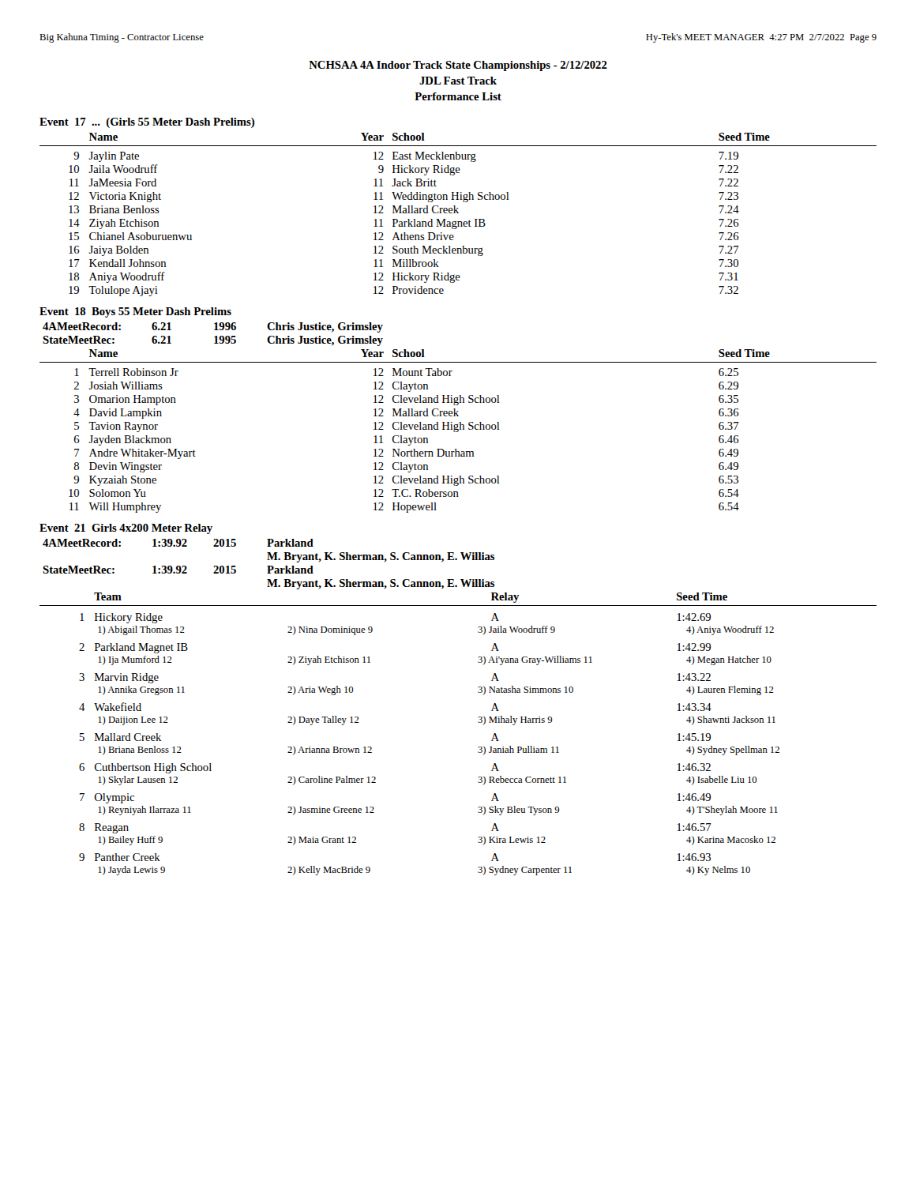Big Kahuna Timing - Contractor License
Hy-Tek's MEET MANAGER 4:27 PM 2/7/2022 Page 9
NCHSAA 4A Indoor Track State Championships - 2/12/2022
JDL Fast Track
Performance List
Event 17 ... (Girls 55 Meter Dash Prelims)
| | Name | Year | School | Seed Time |
| --- | --- | --- | --- | --- |
| 9 | Jaylin Pate | 12 | East Mecklenburg | 7.19 |
| 10 | Jaila Woodruff | 9 | Hickory Ridge | 7.22 |
| 11 | JaMeesia Ford | 11 | Jack Britt | 7.22 |
| 12 | Victoria Knight | 11 | Weddington High School | 7.23 |
| 13 | Briana Benloss | 12 | Mallard Creek | 7.24 |
| 14 | Ziyah Etchison | 11 | Parkland Magnet IB | 7.26 |
| 15 | Chianel Asoburuenwu | 12 | Athens Drive | 7.26 |
| 16 | Jaiya Bolden | 12 | South Mecklenburg | 7.27 |
| 17 | Kendall Johnson | 11 | Millbrook | 7.30 |
| 18 | Aniya Woodruff | 12 | Hickory Ridge | 7.31 |
| 19 | Tolulope Ajayi | 12 | Providence | 7.32 |
Event 18 Boys 55 Meter Dash Prelims
| 4AMeetRecord: | 6.21 | 1996 | Chris Justice, Grimsley |
| StateMeetRec: | 6.21 | 1995 | Chris Justice, Grimsley |
| | Name | Year | School | Seed Time |
| --- | --- | --- | --- | --- |
| 1 | Terrell Robinson Jr | 12 | Mount Tabor | 6.25 |
| 2 | Josiah Williams | 12 | Clayton | 6.29 |
| 3 | Omarion Hampton | 12 | Cleveland High School | 6.35 |
| 4 | David Lampkin | 12 | Mallard Creek | 6.36 |
| 5 | Tavion Raynor | 12 | Cleveland High School | 6.37 |
| 6 | Jayden Blackmon | 11 | Clayton | 6.46 |
| 7 | Andre Whitaker-Myart | 12 | Northern Durham | 6.49 |
| 8 | Devin Wingster | 12 | Clayton | 6.49 |
| 9 | Kyzaiah Stone | 12 | Cleveland High School | 6.53 |
| 10 | Solomon Yu | 12 | T.C. Roberson | 6.54 |
| 11 | Will Humphrey | 12 | Hopewell | 6.54 |
Event 21 Girls 4x200 Meter Relay
| 4AMeetRecord: | 1:39.92 | 2015 | Parkland |
| | M. Bryant, K. Sherman, S. Cannon, E. Willias |
| StateMeetRec: | 1:39.92 | 2015 | Parkland |
| | M. Bryant, K. Sherman, S. Cannon, E. Willias |
| | Team | Relay | Seed Time |
| --- | --- | --- | --- |
| 1 | Hickory Ridge | A | 1:42.69 |
| | / 1) Abigail Thomas 12 / 2) Nina Dominique 9 / 3) Jaila Woodruff 9 / 4) Aniya Woodruff 12 / |
| 2 | Parkland Magnet IB | A | 1:42.99 |
| | / 1) Ija Mumford 12 / 2) Ziyah Etchison 11 / 3) Ai'yana Gray-Williams 11 / 4) Megan Hatcher 10 / |
| 3 | Marvin Ridge | A | 1:43.22 |
| | / 1) Annika Gregson 11 / 2) Aria Wegh 10 / 3) Natasha Simmons 10 / 4) Lauren Fleming 12 / |
| 4 | Wakefield | A | 1:43.34 |
| | / 1) Daijion Lee 12 / 2) Daye Talley 12 / 3) Mihaly Harris 9 / 4) Shawnti Jackson 11 / |
| 5 | Mallard Creek | A | 1:45.19 |
| | / 1) Briana Benloss 12 / 2) Arianna Brown 12 / 3) Janiah Pulliam 11 / 4) Sydney Spellman 12 / |
| 6 | Cuthbertson High School | A | 1:46.32 |
| | / 1) Skylar Lausen 12 / 2) Caroline Palmer 12 / 3) Rebecca Cornett 11 / 4) Isabelle Liu 10 / |
| 7 | Olympic | A | 1:46.49 |
| | / 1) Reyniyah Ilarraza 11 / 2) Jasmine Greene 12 / 3) Sky Bleu Tyson 9 / 4) T'Sheylah Moore 11 / |
| 8 | Reagan | A | 1:46.57 |
| | / 1) Bailey Huff 9 / 2) Maia Grant 12 / 3) Kira Lewis 12 / 4) Karina Macosko 12 / |
| 9 | Panther Creek | A | 1:46.93 |
| | / 1) Jayda Lewis 9 / 2) Kelly MacBride 9 / 3) Sydney Carpenter 11 / 4) Ky Nelms 10 / |